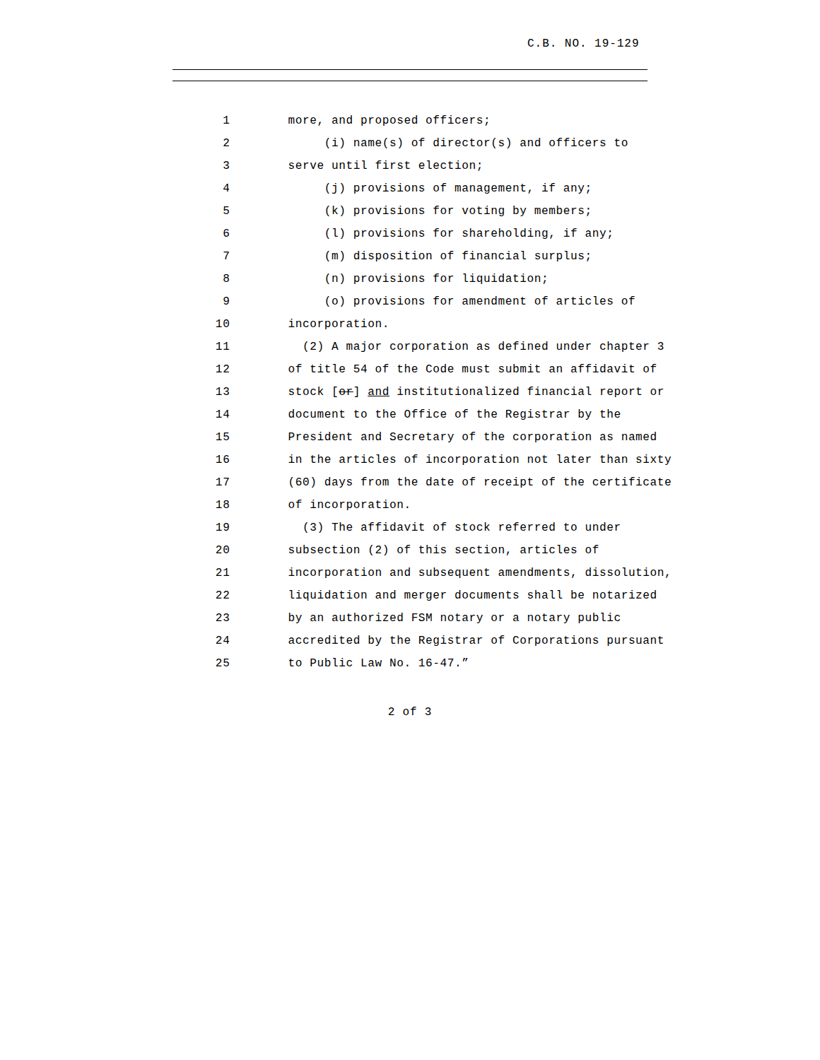C.B. NO. 19-129
| 1 | more, and proposed officers; |
| 2 | (i) name(s) of director(s) and officers to |
| 3 | serve until first election; |
| 4 | (j) provisions of management, if any; |
| 5 | (k) provisions for voting by members; |
| 6 | (l) provisions for shareholding, if any; |
| 7 | (m) disposition of financial surplus; |
| 8 | (n) provisions for liquidation; |
| 9 | (o) provisions for amendment of articles of |
| 10 | incorporation. |
| 11 | (2) A major corporation as defined under chapter 3 |
| 12 | of title 54 of the Code must submit an affidavit of |
| 13 | stock [ or ] and institutionalized financial report or |
| 14 | document to the Office of the Registrar by the |
| 15 | President and Secretary of the corporation as named |
| 16 | in the articles of incorporation not later than sixty |
| 17 | (60) days from the date of receipt of the certificate |
| 18 | of incorporation. |
| 19 | (3) The affidavit of stock referred to under |
| 20 | subsection (2) of this section, articles of |
| 21 | incorporation and subsequent amendments, dissolution, |
| 22 | liquidation and merger documents shall be notarized |
| 23 | by an authorized FSM notary or a notary public |
| 24 | accredited by the Registrar of Corporations pursuant |
| 25 | to Public Law No. 16-47.” |
2 of 3